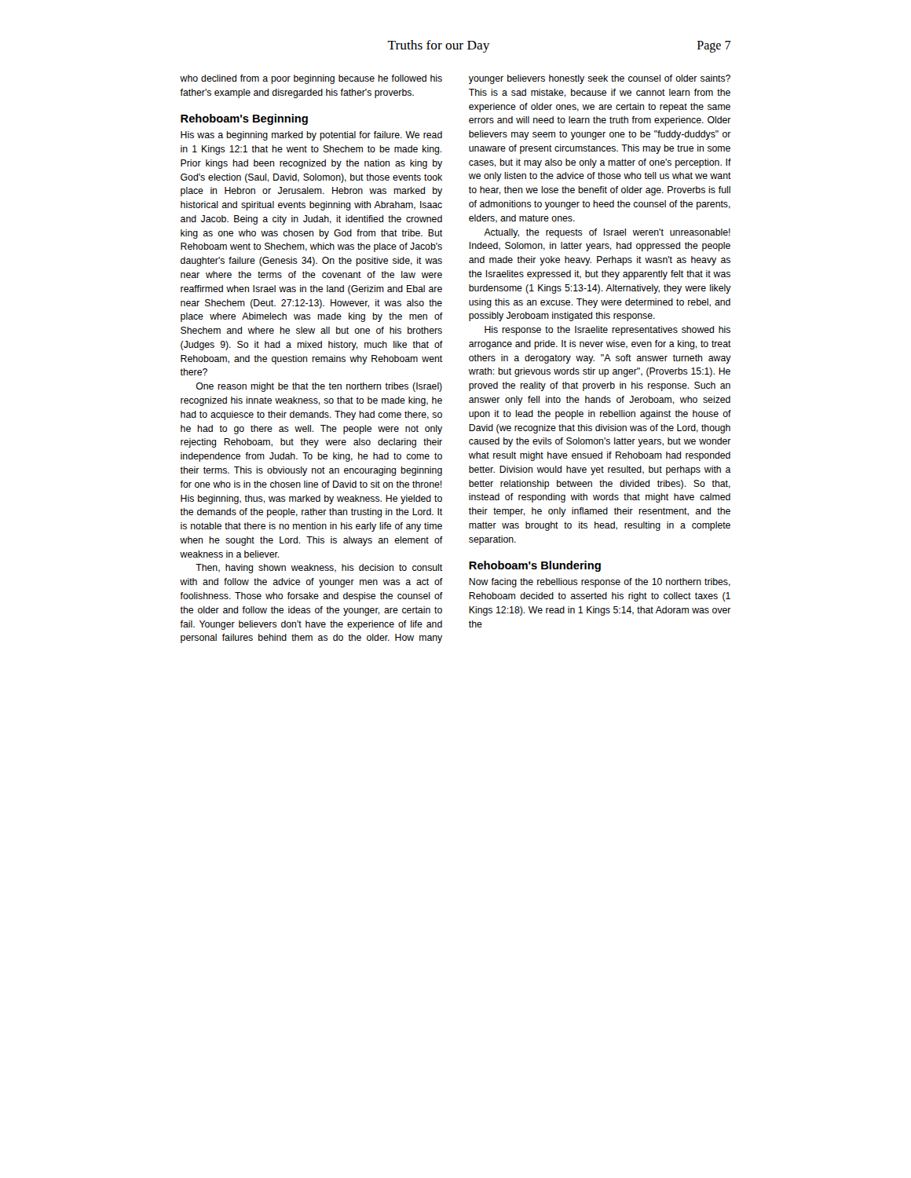Truths for our Day Page 7
who declined from a poor beginning because he followed his father's example and disregarded his father's proverbs.
Rehoboam's Beginning
His was a beginning marked by potential for failure. We read in 1 Kings 12:1 that he went to Shechem to be made king. Prior kings had been recognized by the nation as king by God's election (Saul, David, Solomon), but those events took place in Hebron or Jerusalem. Hebron was marked by historical and spiritual events beginning with Abraham, Isaac and Jacob. Being a city in Judah, it identified the crowned king as one who was chosen by God from that tribe. But Rehoboam went to Shechem, which was the place of Jacob's daughter's failure (Genesis 34). On the positive side, it was near where the terms of the covenant of the law were reaffirmed when Israel was in the land (Gerizim and Ebal are near Shechem (Deut. 27:12-13). However, it was also the place where Abimelech was made king by the men of Shechem and where he slew all but one of his brothers (Judges 9). So it had a mixed history, much like that of Rehoboam, and the question remains why Rehoboam went there?
One reason might be that the ten northern tribes (Israel) recognized his innate weakness, so that to be made king, he had to acquiesce to their demands. They had come there, so he had to go there as well. The people were not only rejecting Rehoboam, but they were also declaring their independence from Judah. To be king, he had to come to their terms. This is obviously not an encouraging beginning for one who is in the chosen line of David to sit on the throne! His beginning, thus, was marked by weakness. He yielded to the demands of the people, rather than trusting in the Lord. It is notable that there is no mention in his early life of any time when he sought the Lord. This is always an element of weakness in a believer.
Then, having shown weakness, his decision to consult with and follow the advice of younger men was a act of foolishness. Those who forsake and despise the counsel of the older and follow the ideas of the younger, are certain to fail. Younger believers don't have the experience of life and personal failures behind them as do the older. How many younger believers honestly seek the counsel of older saints? This is a sad mistake, because if we cannot learn from the experience of older ones, we are certain to repeat the same errors and will need to learn the truth from experience. Older believers may seem to younger one to be "fuddy-duddys" or unaware of present circumstances. This may be true in some cases, but it may also be only a matter of one's perception. If we only listen to the advice of those who tell us what we want to hear, then we lose the benefit of older age. Proverbs is full of admonitions to younger to heed the counsel of the parents, elders, and mature ones.
Actually, the requests of Israel weren't unreasonable! Indeed, Solomon, in latter years, had oppressed the people and made their yoke heavy. Perhaps it wasn't as heavy as the Israelites expressed it, but they apparently felt that it was burdensome (1 Kings 5:13-14). Alternatively, they were likely using this as an excuse. They were determined to rebel, and possibly Jeroboam instigated this response.
His response to the Israelite representatives showed his arrogance and pride. It is never wise, even for a king, to treat others in a derogatory way. "A soft answer turneth away wrath: but grievous words stir up anger", (Proverbs 15:1). He proved the reality of that proverb in his response. Such an answer only fell into the hands of Jeroboam, who seized upon it to lead the people in rebellion against the house of David (we recognize that this division was of the Lord, though caused by the evils of Solomon's latter years, but we wonder what result might have ensued if Rehoboam had responded better. Division would have yet resulted, but perhaps with a better relationship between the divided tribes). So that, instead of responding with words that might have calmed their temper, he only inflamed their resentment, and the matter was brought to its head, resulting in a complete separation.
Rehoboam's Blundering
Now facing the rebellious response of the 10 northern tribes, Rehoboam decided to asserted his right to collect taxes (1 Kings 12:18). We read in 1 Kings 5:14, that Adoram was over the